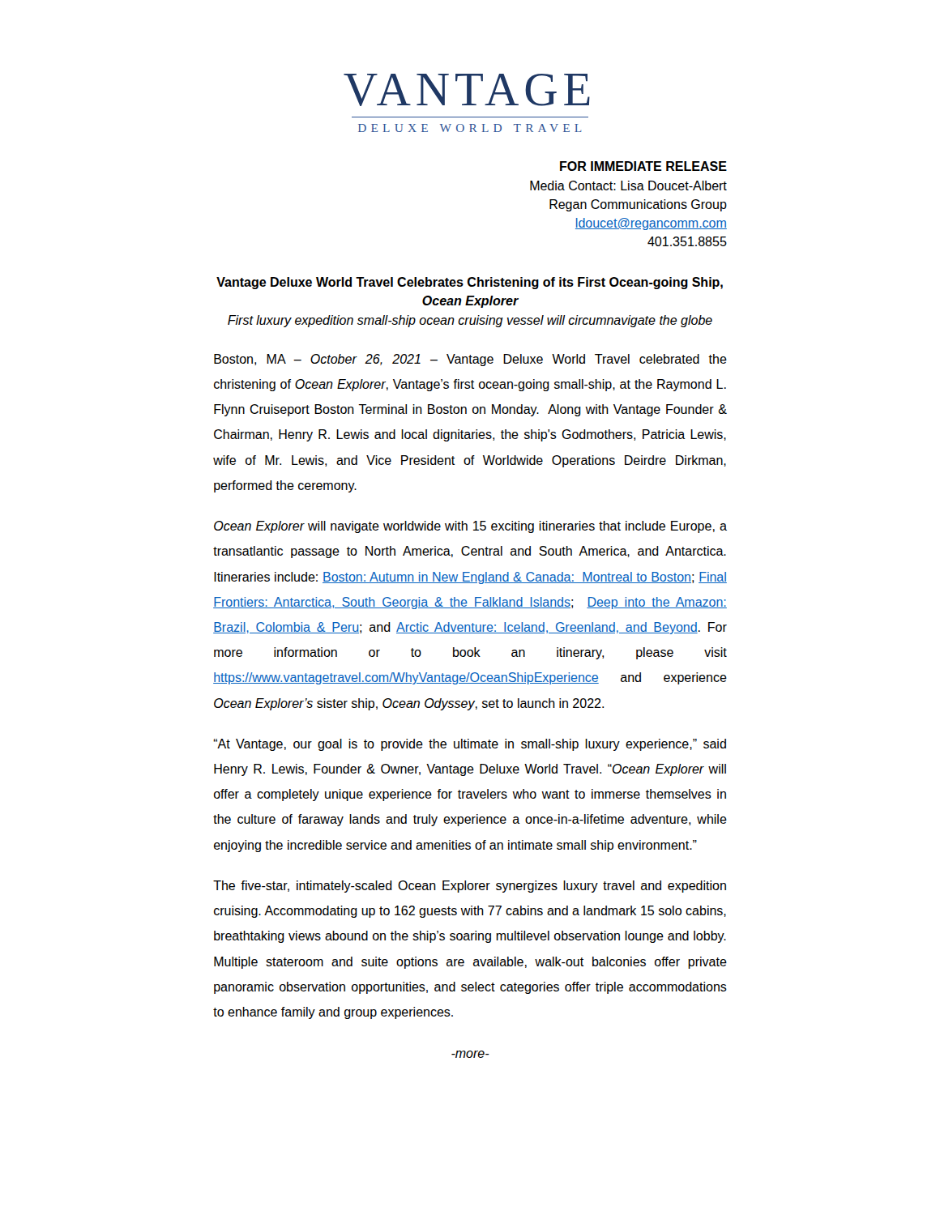VANTAGE
DELUXE WORLD TRAVEL
FOR IMMEDIATE RELEASE
Media Contact: Lisa Doucet-Albert
Regan Communications Group
ldoucet@regancomm.com
401.351.8855
Vantage Deluxe World Travel Celebrates Christening of its First Ocean-going Ship,
Ocean Explorer
First luxury expedition small-ship ocean cruising vessel will circumnavigate the globe
Boston, MA – October 26, 2021 – Vantage Deluxe World Travel celebrated the christening of Ocean Explorer, Vantage’s first ocean-going small-ship, at the Raymond L. Flynn Cruiseport Boston Terminal in Boston on Monday. Along with Vantage Founder & Chairman, Henry R. Lewis and local dignitaries, the ship's Godmothers, Patricia Lewis, wife of Mr. Lewis, and Vice President of Worldwide Operations Deirdre Dirkman, performed the ceremony.
Ocean Explorer will navigate worldwide with 15 exciting itineraries that include Europe, a transatlantic passage to North America, Central and South America, and Antarctica. Itineraries include: Boston: Autumn in New England & Canada: Montreal to Boston; Final Frontiers: Antarctica, South Georgia & the Falkland Islands; Deep into the Amazon: Brazil, Colombia & Peru; and Arctic Adventure: Iceland, Greenland, and Beyond. For more information or to book an itinerary, please visit https://www.vantagetravel.com/WhyVantage/OceanShipExperience and experience Ocean Explorer’s sister ship, Ocean Odyssey, set to launch in 2022.
“At Vantage, our goal is to provide the ultimate in small-ship luxury experience,” said Henry R. Lewis, Founder & Owner, Vantage Deluxe World Travel. “Ocean Explorer will offer a completely unique experience for travelers who want to immerse themselves in the culture of faraway lands and truly experience a once-in-a-lifetime adventure, while enjoying the incredible service and amenities of an intimate small ship environment.”
The five-star, intimately-scaled Ocean Explorer synergizes luxury travel and expedition cruising. Accommodating up to 162 guests with 77 cabins and a landmark 15 solo cabins, breathtaking views abound on the ship’s soaring multilevel observation lounge and lobby. Multiple stateroom and suite options are available, walk-out balconies offer private panoramic observation opportunities, and select categories offer triple accommodations to enhance family and group experiences.
-more-